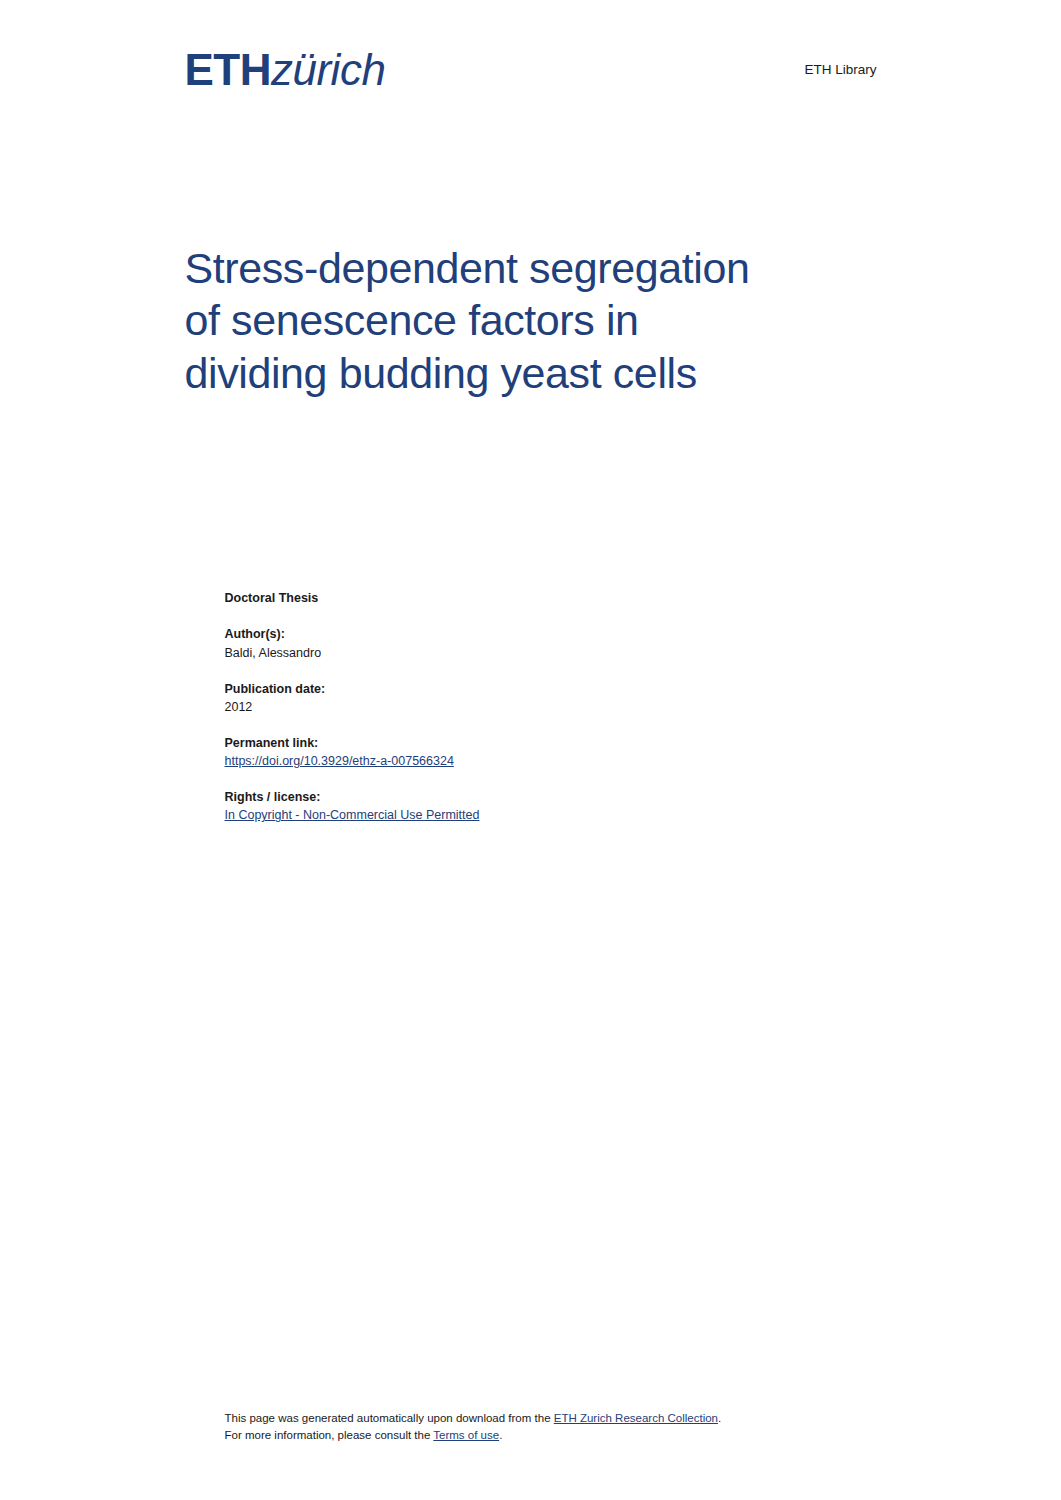ETH zürich
ETH Library
Stress-dependent segregation of senescence factors in dividing budding yeast cells
Doctoral Thesis
Author(s):
Baldi, Alessandro
Publication date:
2012
Permanent link:
https://doi.org/10.3929/ethz-a-007566324
Rights / license:
In Copyright - Non-Commercial Use Permitted
This page was generated automatically upon download from the ETH Zurich Research Collection.
For more information, please consult the Terms of use.